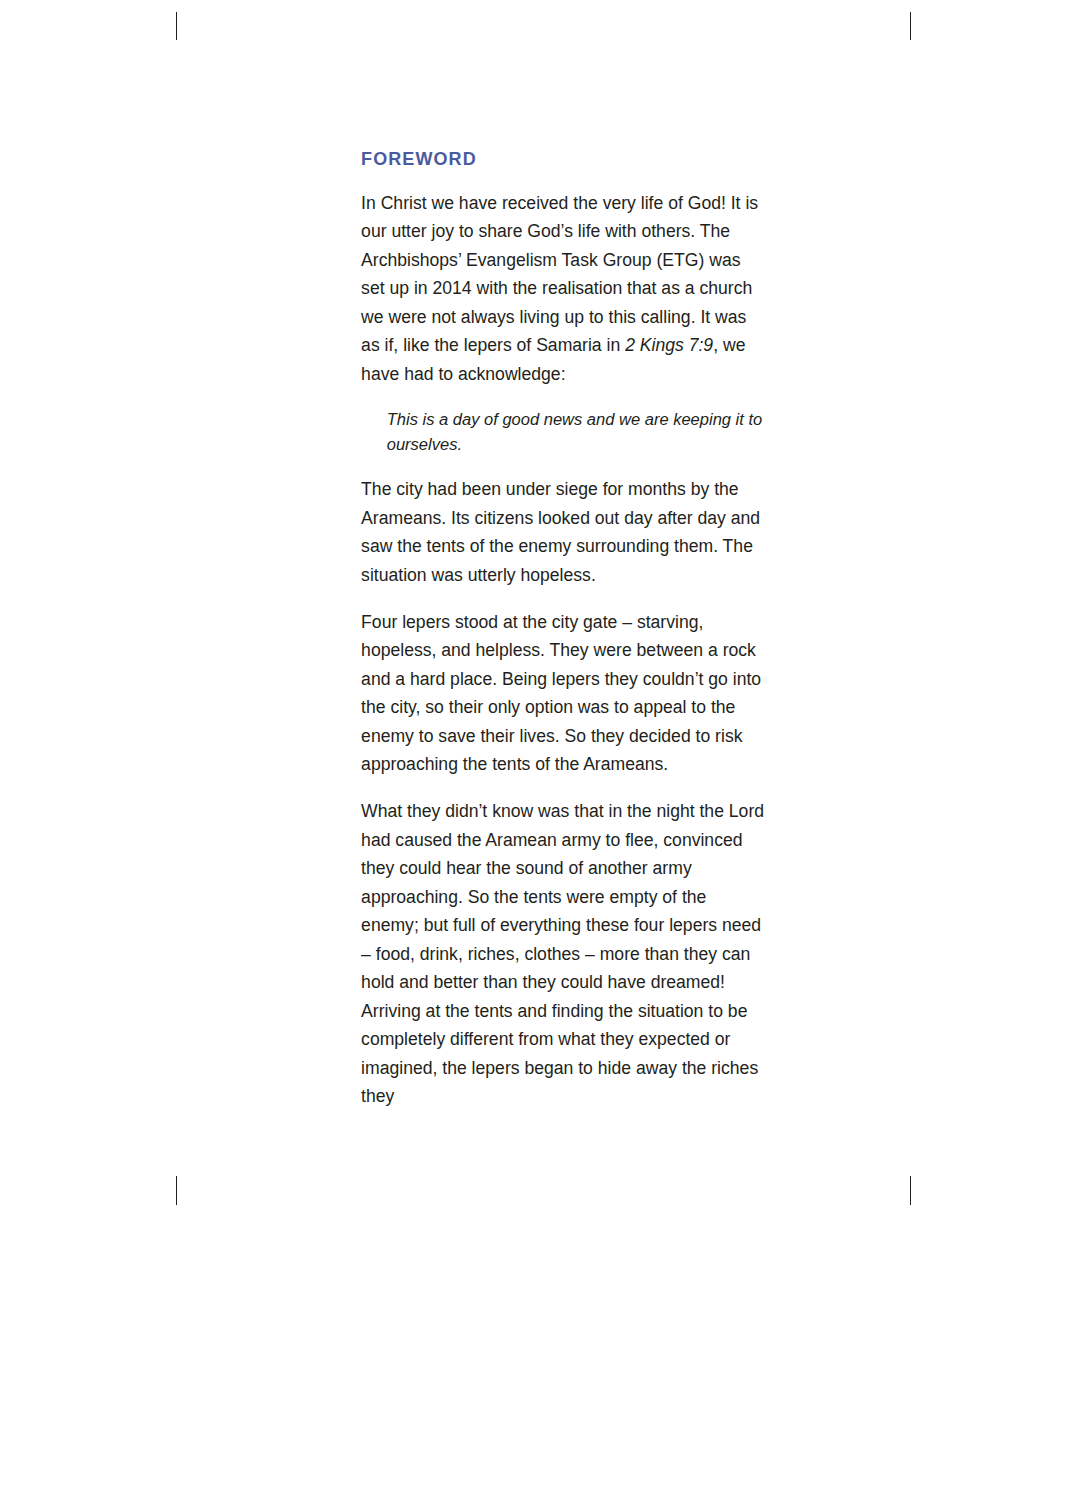Foreword
In Christ we have received the very life of God! It is our utter joy to share God’s life with others. The Archbishops’ Evangelism Task Group (ETG) was set up in 2014 with the realisation that as a church we were not always living up to this calling. It was as if, like the lepers of Samaria in 2 Kings 7:9, we have had to acknowledge:
This is a day of good news and we are keeping it to ourselves.
The city had been under siege for months by the Arameans. Its citizens looked out day after day and saw the tents of the enemy surrounding them. The situation was utterly hopeless.
Four lepers stood at the city gate – starving, hopeless, and helpless. They were between a rock and a hard place. Being lepers they couldn’t go into the city, so their only option was to appeal to the enemy to save their lives. So they decided to risk approaching the tents of the Arameans.
What they didn’t know was that in the night the Lord had caused the Aramean army to flee, convinced they could hear the sound of another army approaching. So the tents were empty of the enemy; but full of everything these four lepers need – food, drink, riches, clothes – more than they can hold and better than they could have dreamed! Arriving at the tents and finding the situation to be completely different from what they expected or imagined, the lepers began to hide away the riches they